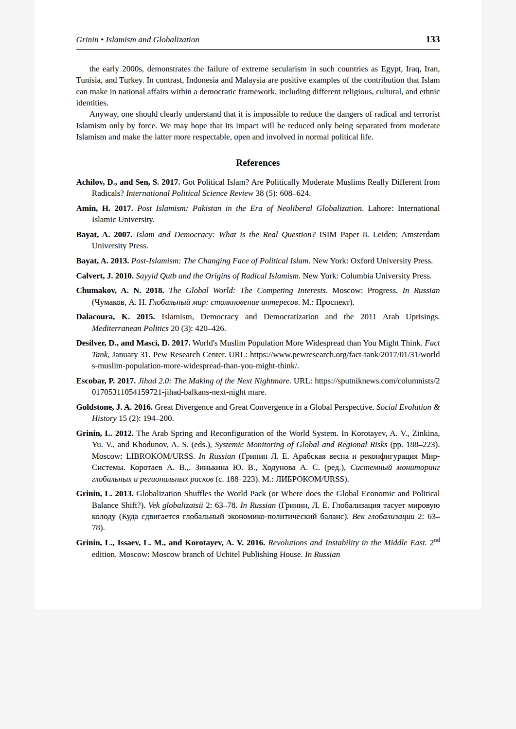Grinin • Islamism and Globalization 133
the early 2000s, demonstrates the failure of extreme secularism in such countries as Egypt, Iraq, Iran, Tunisia, and Turkey. In contrast, Indonesia and Malaysia are positive examples of the contribution that Islam can make in national affairs within a democratic framework, including different religious, cultural, and ethnic identities.
Anyway, one should clearly understand that it is impossible to reduce the dangers of radical and terrorist Islamism only by force. We may hope that its impact will be reduced only being separated from moderate Islamism and make the latter more respectable, open and involved in normal political life.
References
Achilov, D., and Sen, S. 2017. Got Political Islam? Are Politically Moderate Muslims Really Different from Radicals? International Political Science Review 38 (5): 608–624.
Amin, H. 2017. Post Islamism: Pakistan in the Era of Neoliberal Globalization. Lahore: International Islamic University.
Bayat, A. 2007. Islam and Democracy: What is the Real Question? ISIM Paper 8. Leiden: Amsterdam University Press.
Bayat, A. 2013. Post-Islamism: The Changing Face of Political Islam. New York: Oxford University Press.
Calvert, J. 2010. Sayyid Qutb and the Origins of Radical Islamism. New York: Columbia University Press.
Chumakov, A. N. 2018. The Global World: The Competing Interests. Moscow: Progress. In Russian (Чумаков, А. Н. Глобальный мир: столкновение интересов. М.: Проспект).
Dalacoura, K. 2015. Islamism, Democracy and Democratization and the 2011 Arab Uprisings. Mediterranean Politics 20 (3): 420–426.
Desilver, D., and Masci, D. 2017. World's Muslim Population More Widespread than You Might Think. Fact Tank, January 31. Pew Research Center. URL: https://www.pewresearch.org/fact-tank/2017/01/31/worlds-muslim-population-more-widespread-than-you-might-think/.
Escobar, P. 2017. Jihad 2.0: The Making of the Next Nightmare. URL: https://sputniknews.com/columnists/201705311054159721-jihad-balkans-next-night mare.
Goldstone, J. A. 2016. Great Divergence and Great Convergence in a Global Perspective. Social Evolution & History 15 (2): 194–200.
Grinin, L. 2012. The Arab Spring and Reconfiguration of the World System. In Korotayev, A. V., Zinkina, Yu. V., and Khodunov, A. S. (eds.), Systemic Monitoring of Global and Regional Risks (pp. 188–223). Moscow: LIBROKOM/URSS. In Russian (Гринин Л. Е. Арабская весна и реконфигурация Мир-Системы. Коротаев А. В.,. Зинькина Ю. В., Ходунова А. С. (ред.), Системный мониторинг глобальных и региональных рисков (с. 188–223). М.: ЛИБРОКОМ/URSS).
Grinin, L. 2013. Globalization Shuffles the World Pack (or Where does the Global Economic and Political Balance Shift?). Vek globalizatsii 2: 63–78. In Russian (Гринин, Л. Е. Глобализация тасует мировую колоду (Куда сдвигается глобальный экономико-политический баланс). Век глобализации 2: 63–78).
Grinin, L., Issaev, L. M., and Korotayev, A. V. 2016. Revolutions and Instability in the Middle East. 2nd edition. Moscow: Moscow branch of Uchitel Publishing House. In Russian